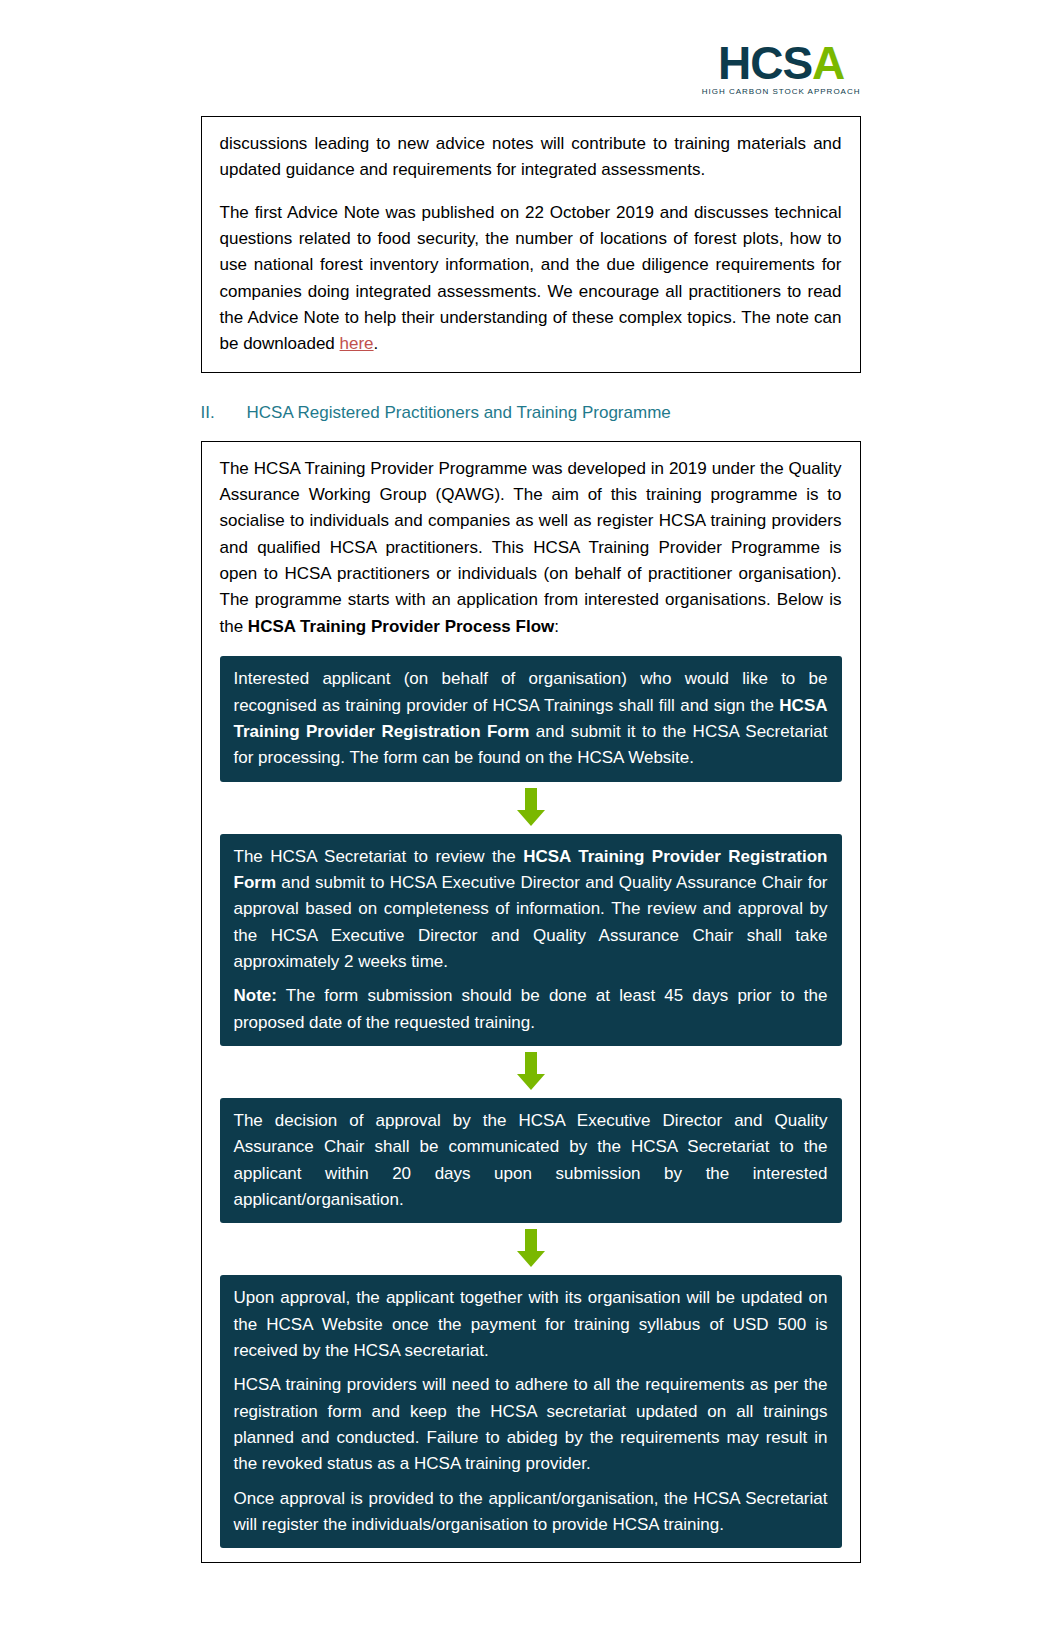HCSA
HIGH CARBON STOCK APPROACH
discussions leading to new advice notes will contribute to training materials and updated guidance and requirements for integrated assessments.
The first Advice Note was published on 22 October 2019 and discusses technical questions related to food security, the number of locations of forest plots, how to use national forest inventory information, and the due diligence requirements for companies doing integrated assessments. We encourage all practitioners to read the Advice Note to help their understanding of these complex topics. The note can be downloaded here.
II. HCSA Registered Practitioners and Training Programme
The HCSA Training Provider Programme was developed in 2019 under the Quality Assurance Working Group (QAWG). The aim of this training programme is to socialise to individuals and companies as well as register HCSA training providers and qualified HCSA practitioners. This HCSA Training Provider Programme is open to HCSA practitioners or individuals (on behalf of practitioner organisation). The programme starts with an application from interested organisations. Below is the HCSA Training Provider Process Flow:
Interested applicant (on behalf of organisation) who would like to be recognised as training provider of HCSA Trainings shall fill and sign the HCSA Training Provider Registration Form and submit it to the HCSA Secretariat for processing. The form can be found on the HCSA Website.
The HCSA Secretariat to review the HCSA Training Provider Registration Form and submit to HCSA Executive Director and Quality Assurance Chair for approval based on completeness of information. The review and approval by the HCSA Executive Director and Quality Assurance Chair shall take approximately 2 weeks time.
Note: The form submission should be done at least 45 days prior to the proposed date of the requested training.
The decision of approval by the HCSA Executive Director and Quality Assurance Chair shall be communicated by the HCSA Secretariat to the applicant within 20 days upon submission by the interested applicant/organisation.
Upon approval, the applicant together with its organisation will be updated on the HCSA Website once the payment for training syllabus of USD 500 is received by the HCSA secretariat.
HCSA training providers will need to adhere to all the requirements as per the registration form and keep the HCSA secretariat updated on all trainings planned and conducted. Failure to abideg by the requirements may result in the revoked status as a HCSA training provider.
Once approval is provided to the applicant/organisation, the HCSA Secretariat will register the individuals/organisation to provide HCSA training.